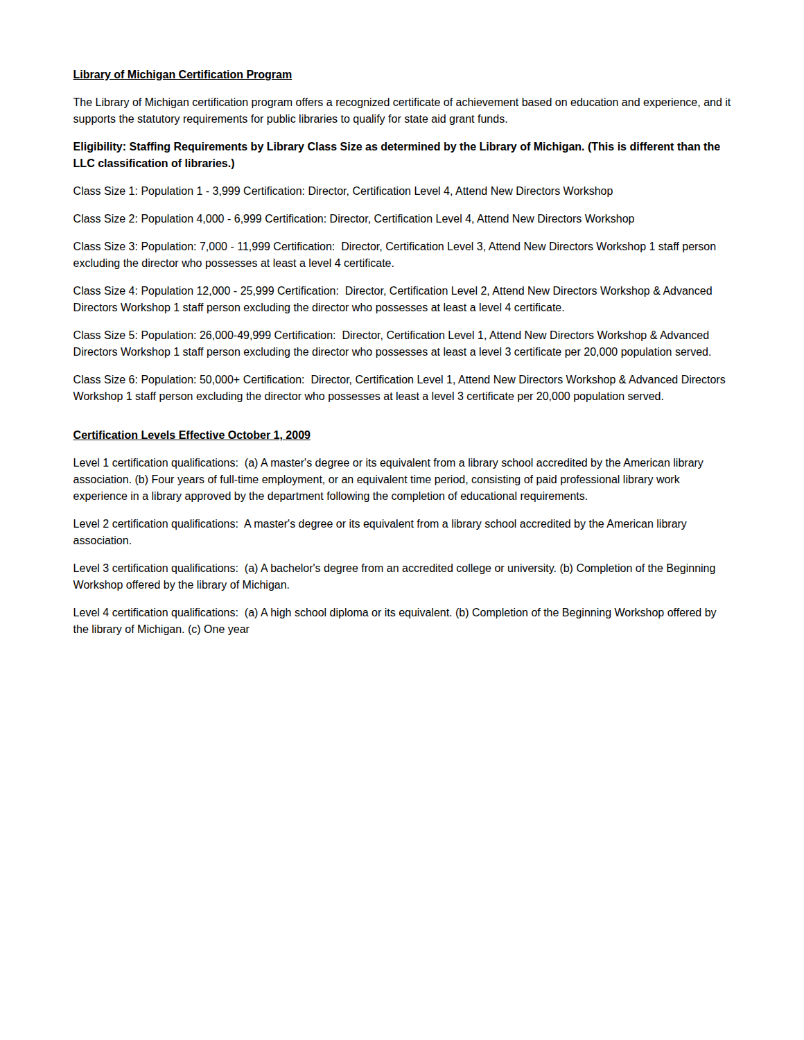Library of Michigan Certification Program
The Library of Michigan certification program offers a recognized certificate of achievement based on education and experience, and it supports the statutory requirements for public libraries to qualify for state aid grant funds.
Eligibility: Staffing Requirements by Library Class Size as determined by the Library of Michigan. (This is different than the LLC classification of libraries.)
Class Size 1: Population 1 - 3,999 Certification: Director, Certification Level 4, Attend New Directors Workshop
Class Size 2: Population 4,000 - 6,999 Certification: Director, Certification Level 4, Attend New Directors Workshop
Class Size 3: Population: 7,000 - 11,999 Certification: Director, Certification Level 3, Attend New Directors Workshop 1 staff person excluding the director who possesses at least a level 4 certificate.
Class Size 4: Population 12,000 - 25,999 Certification: Director, Certification Level 2, Attend New Directors Workshop & Advanced Directors Workshop 1 staff person excluding the director who possesses at least a level 4 certificate.
Class Size 5: Population: 26,000-49,999 Certification: Director, Certification Level 1, Attend New Directors Workshop & Advanced Directors Workshop 1 staff person excluding the director who possesses at least a level 3 certificate per 20,000 population served.
Class Size 6: Population: 50,000+ Certification: Director, Certification Level 1, Attend New Directors Workshop & Advanced Directors Workshop 1 staff person excluding the director who possesses at least a level 3 certificate per 20,000 population served.
Certification Levels Effective October 1, 2009
Level 1 certification qualifications: (a) A master's degree or its equivalent from a library school accredited by the American library association. (b) Four years of full-time employment, or an equivalent time period, consisting of paid professional library work experience in a library approved by the department following the completion of educational requirements.
Level 2 certification qualifications: A master's degree or its equivalent from a library school accredited by the American library association.
Level 3 certification qualifications: (a) A bachelor's degree from an accredited college or university. (b) Completion of the Beginning Workshop offered by the library of Michigan.
Level 4 certification qualifications: (a) A high school diploma or its equivalent. (b) Completion of the Beginning Workshop offered by the library of Michigan. (c) One year